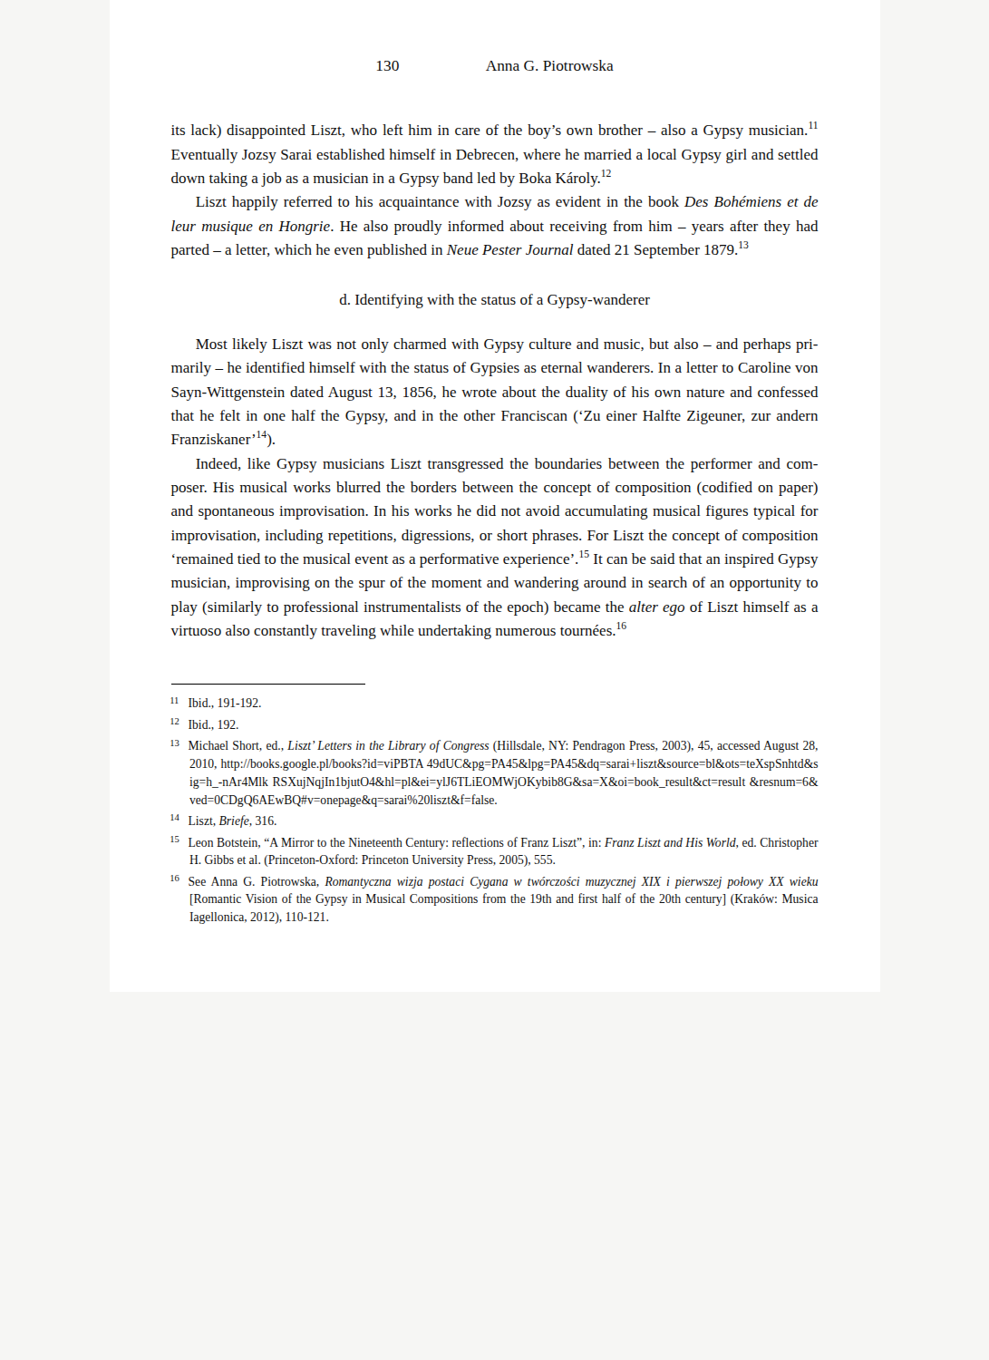130 Anna G. Piotrowska
its lack) disappointed Liszt, who left him in care of the boy’s own brother – also a Gypsy musician.11 Eventually Jozsy Sarai established himself in Debrecen, where he married a local Gypsy girl and settled down taking a job as a musician in a Gypsy band led by Boka Károly.12
Liszt happily referred to his acquaintance with Jozsy as evident in the book Des Bohémiens et de leur musique en Hongrie. He also proudly informed about receiving from him – years after they had parted – a letter, which he even published in Neue Pester Journal dated 21 September 1879.13
d. Identifying with the status of a Gypsy-wanderer
Most likely Liszt was not only charmed with Gypsy culture and music, but also – and perhaps primarily – he identified himself with the status of Gypsies as eternal wanderers. In a letter to Caroline von Sayn-Wittgenstein dated August 13, 1856, he wrote about the duality of his own nature and confessed that he felt in one half the Gypsy, and in the other Franciscan (‘Zu einer Halfte Zigeuner, zur andern Franziskaner’14).
Indeed, like Gypsy musicians Liszt transgressed the boundaries between the performer and composer. His musical works blurred the borders between the concept of composition (codified on paper) and spontaneous improvisation. In his works he did not avoid accumulating musical figures typical for improvisation, including repetitions, digressions, or short phrases. For Liszt the concept of composition ‘remained tied to the musical event as a performative experience’.15 It can be said that an inspired Gypsy musician, improvising on the spur of the moment and wandering around in search of an opportunity to play (similarly to professional instrumentalists of the epoch) became the alter ego of Liszt himself as a virtuoso also constantly traveling while undertaking numerous tournées.16
11 Ibid., 191-192.
12 Ibid., 192.
13 Michael Short, ed., Liszt’ Letters in the Library of Congress (Hillsdale, NY: Pendragon Press, 2003), 45, accessed August 28, 2010, http://books.google.pl/books?id=viPBTA 49dUC&pg=PA45&lpg=PA45&dq=sarai+liszt&source=bl&ots=teXspSnhtd&sig=h_-nAr4Mlk RSXujNqjIn1bjutO4&hl=pl&ei=ylJ6TLiEOMWjOKybib8G&sa=X&oi=book_result&ct=result &resnum=6&ved=0CDgQ6AEwBQ#v=onepage&q=sarai%20liszt&f=false.
14 Liszt, Briefe, 316.
15 Leon Botstein, “A Mirror to the Nineteenth Century: reflections of Franz Liszt”, in: Franz Liszt and His World, ed. Christopher H. Gibbs et al. (Princeton-Oxford: Princeton University Press, 2005), 555.
16 See Anna G. Piotrowska, Romantyczna wizja postaci Cygana w twórczości muzycznej XIX i pierwszej połowy XX wieku [Romantic Vision of the Gypsy in Musical Compositions from the 19th and first half of the 20th century] (Kraków: Musica Iagellonica, 2012), 110-121.